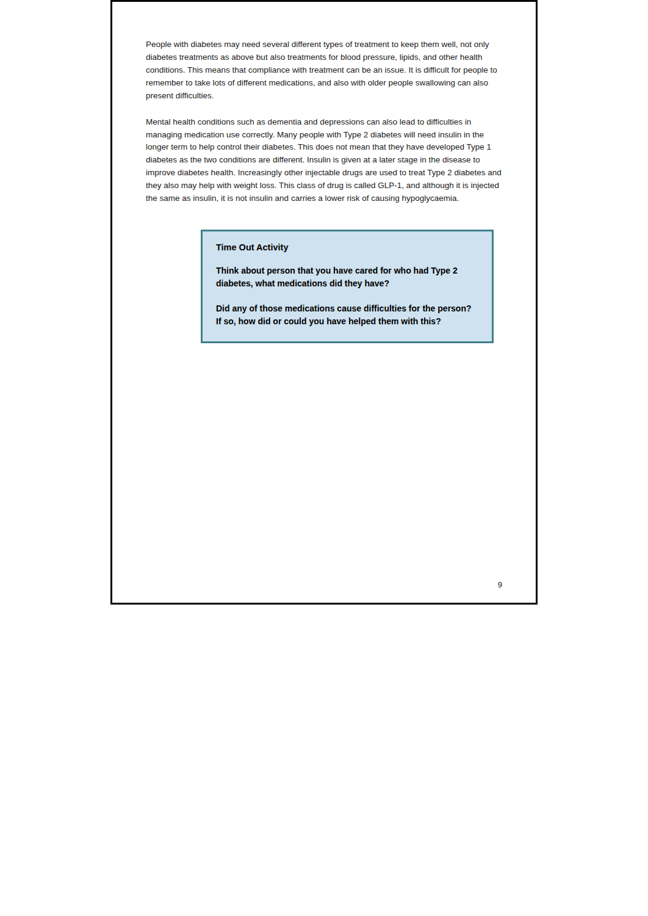People with diabetes may need several different types of treatment to keep them well, not only diabetes treatments as above but also treatments for blood pressure, lipids, and other health conditions. This means that compliance with treatment can be an issue. It is difficult for people to remember to take lots of different medications, and also with older people swallowing can also present difficulties.
Mental health conditions such as dementia and depressions can also lead to difficulties in managing medication use correctly. Many people with Type 2 diabetes will need insulin in the longer term to help control their diabetes. This does not mean that they have developed Type 1 diabetes as the two conditions are different. Insulin is given at a later stage in the disease to improve diabetes health. Increasingly other injectable drugs are used to treat Type 2 diabetes and they also may help with weight loss. This class of drug is called GLP-1, and although it is injected the same as insulin, it is not insulin and carries a lower risk of causing hypoglycaemia.
Time Out Activity
Think about person that you have cared for who had Type 2 diabetes, what medications did they have?
Did any of those medications cause difficulties for the person? If so, how did or could you have helped them with this?
9